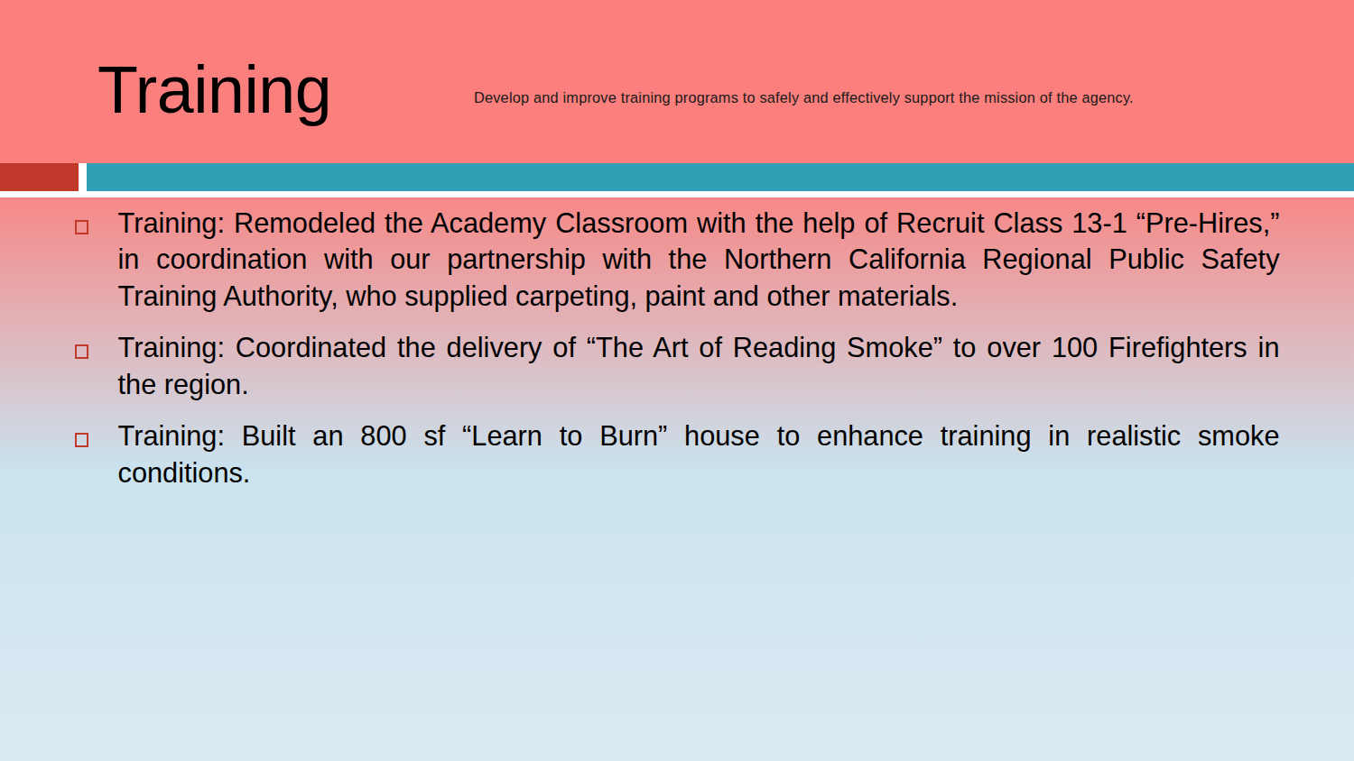Training
Develop and improve training programs to safely and effectively support the mission of the agency.
Training: Remodeled the Academy Classroom with the help of Recruit Class 13-1 “Pre-Hires,” in coordination with our partnership with the Northern California Regional Public Safety Training Authority, who supplied carpeting, paint and other materials.
Training: Coordinated the delivery of “The Art of Reading Smoke” to over 100 Firefighters in the region.
Training: Built an 800 sf “Learn to Burn” house to enhance training in realistic smoke conditions.